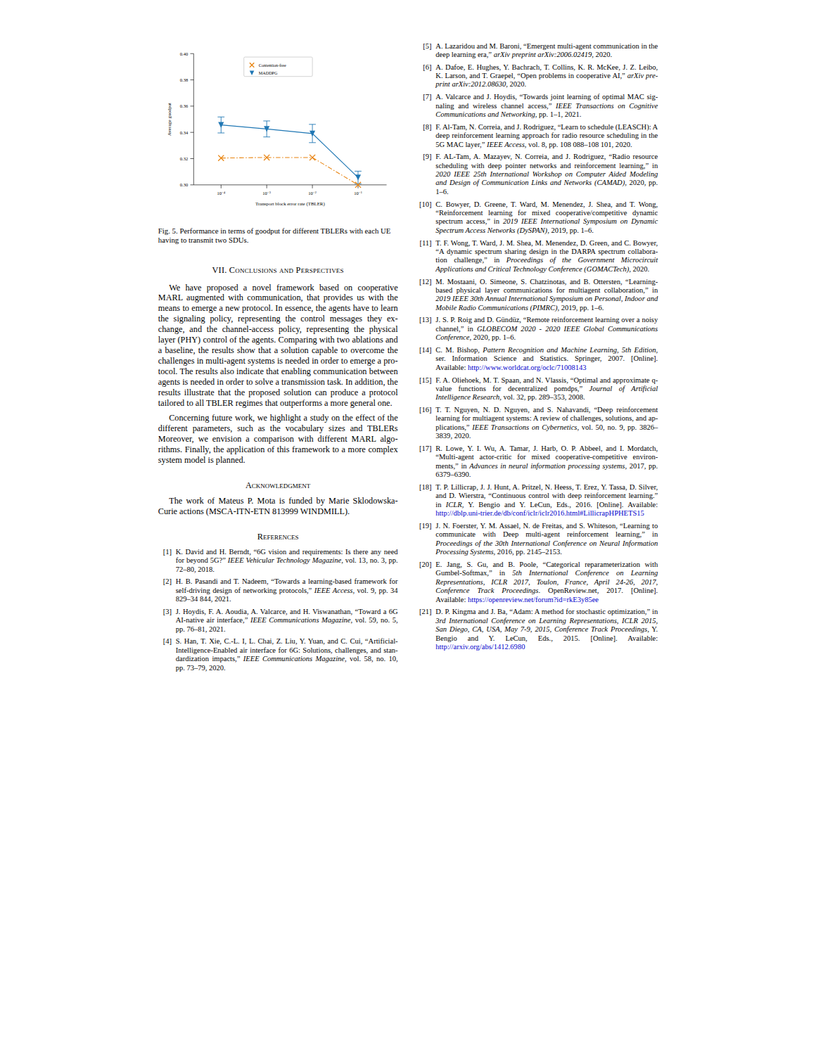0.40 0.38 0.36 0.34 0.32 0.30 Average goodput 10−4 10−3 10−2 10−1 Transport block error rate (TBLER) Contention-free MADDPG
Fig. 5. Performance in terms of goodput for different TBLERs with each UE having to transmit two SDUs.
VII. Conclusions and Perspectives
We have proposed a novel framework based on cooperative MARL augmented with communication, that provides us with the means to emerge a new protocol. In essence, the agents have to learn the signaling policy, representing the control messages they exchange, and the channel-access policy, representing the physical layer (PHY) control of the agents. Comparing with two ablations and a baseline, the results show that a solution capable to overcome the challenges in multi-agent systems is needed in order to emerge a protocol. The results also indicate that enabling communication between agents is needed in order to solve a transmission task. In addition, the results illustrate that the proposed solution can produce a protocol tailored to all TBLER regimes that outperforms a more general one.
Concerning future work, we highlight a study on the effect of the different parameters, such as the vocabulary sizes and TBLERs Moreover, we envision a comparison with different MARL algorithms. Finally, the application of this framework to a more complex system model is planned.
Acknowledgment
The work of Mateus P. Mota is funded by Marie Sklodowska-Curie actions (MSCA-ITN-ETN 813999 WINDMILL).
References
[1] K. David and H. Berndt, “6G vision and requirements: Is there any need for beyond 5G?” IEEE Vehicular Technology Magazine, vol. 13, no. 3, pp. 72–80, 2018.
[2] H. B. Pasandi and T. Nadeem, “Towards a learning-based framework for self-driving design of networking protocols,” IEEE Access, vol. 9, pp. 34 829–34 844, 2021.
[3] J. Hoydis, F. A. Aoudia, A. Valcarce, and H. Viswanathan, “Toward a 6G AI-native air interface,” IEEE Communications Magazine, vol. 59, no. 5, pp. 76–81, 2021.
[4] S. Han, T. Xie, C.-L. I, L. Chai, Z. Liu, Y. Yuan, and C. Cui, “Artificial-Intelligence-Enabled air interface for 6G: Solutions, challenges, and standardization impacts,” IEEE Communications Magazine, vol. 58, no. 10, pp. 73–79, 2020.
[5] A. Lazaridou and M. Baroni, “Emergent multi-agent communication in the deep learning era,” arXiv preprint arXiv:2006.02419, 2020.
[6] A. Dafoe, E. Hughes, Y. Bachrach, T. Collins, K. R. McKee, J. Z. Leibo, K. Larson, and T. Graepel, “Open problems in cooperative AI,” arXiv preprint arXiv:2012.08630, 2020.
[7] A. Valcarce and J. Hoydis, “Towards joint learning of optimal MAC signaling and wireless channel access,” IEEE Transactions on Cognitive Communications and Networking, pp. 1–1, 2021.
[8] F. Al-Tam, N. Correia, and J. Rodriguez, “Learn to schedule (LEASCH): A deep reinforcement learning approach for radio resource scheduling in the 5G MAC layer,” IEEE Access, vol. 8, pp. 108 088–108 101, 2020.
[9] F. AL-Tam, A. Mazayev, N. Correia, and J. Rodriguez, “Radio resource scheduling with deep pointer networks and reinforcement learning,” in 2020 IEEE 25th International Workshop on Computer Aided Modeling and Design of Communication Links and Networks (CAMAD), 2020, pp. 1–6.
[10] C. Bowyer, D. Greene, T. Ward, M. Menendez, J. Shea, and T. Wong, “Reinforcement learning for mixed cooperative/competitive dynamic spectrum access,” in 2019 IEEE International Symposium on Dynamic Spectrum Access Networks (DySPAN), 2019, pp. 1–6.
[11] T. F. Wong, T. Ward, J. M. Shea, M. Menendez, D. Green, and C. Bowyer, “A dynamic spectrum sharing design in the DARPA spectrum collaboration challenge,” in Proceedings of the Government Microcircuit Applications and Critical Technology Conference (GOMACTech), 2020.
[12] M. Mostaani, O. Simeone, S. Chatzinotas, and B. Ottersten, “Learning-based physical layer communications for multiagent collaboration,” in 2019 IEEE 30th Annual International Symposium on Personal, Indoor and Mobile Radio Communications (PIMRC), 2019, pp. 1–6.
[13] J. S. P. Roig and D. Gündüz, “Remote reinforcement learning over a noisy channel,” in GLOBECOM 2020 - 2020 IEEE Global Communications Conference, 2020, pp. 1–6.
[14] C. M. Bishop, Pattern Recognition and Machine Learning, 5th Edition, ser. Information Science and Statistics. Springer, 2007. [Online]. Available: http://www.worldcat.org/oclc/71008143
[15] F. A. Oliehoek, M. T. Spaan, and N. Vlassis, “Optimal and approximate q-value functions for decentralized pomdps,” Journal of Artificial Intelligence Research, vol. 32, pp. 289–353, 2008.
[16] T. T. Nguyen, N. D. Nguyen, and S. Nahavandi, “Deep reinforcement learning for multiagent systems: A review of challenges, solutions, and applications,” IEEE Transactions on Cybernetics, vol. 50, no. 9, pp. 3826–3839, 2020.
[17] R. Lowe, Y. I. Wu, A. Tamar, J. Harb, O. P. Abbeel, and I. Mordatch, “Multi-agent actor-critic for mixed cooperative-competitive environments,” in Advances in neural information processing systems, 2017, pp. 6379–6390.
[18] T. P. Lillicrap, J. J. Hunt, A. Pritzel, N. Heess, T. Erez, Y. Tassa, D. Silver, and D. Wierstra, “Continuous control with deep reinforcement learning.” in ICLR, Y. Bengio and Y. LeCun, Eds., 2016. [Online]. Available: http://dblp.uni-trier.de/db/conf/iclr/iclr2016.html#LillicrapHPHETS15
[19] J. N. Foerster, Y. M. Assael, N. de Freitas, and S. Whiteson, “Learning to communicate with Deep multi-agent reinforcement learning,” in Proceedings of the 30th International Conference on Neural Information Processing Systems, 2016, pp. 2145–2153.
[20] E. Jang, S. Gu, and B. Poole, “Categorical reparameterization with Gumbel-Softmax,” in 5th International Conference on Learning Representations, ICLR 2017, Toulon, France, April 24-26, 2017, Conference Track Proceedings. OpenReview.net, 2017. [Online]. Available: https://openreview.net/forum?id=rkE3y85ee
[21] D. P. Kingma and J. Ba, “Adam: A method for stochastic optimization,” in 3rd International Conference on Learning Representations, ICLR 2015, San Diego, CA, USA, May 7-9, 2015, Conference Track Proceedings, Y. Bengio and Y. LeCun, Eds., 2015. [Online]. Available: http://arxiv.org/abs/1412.6980